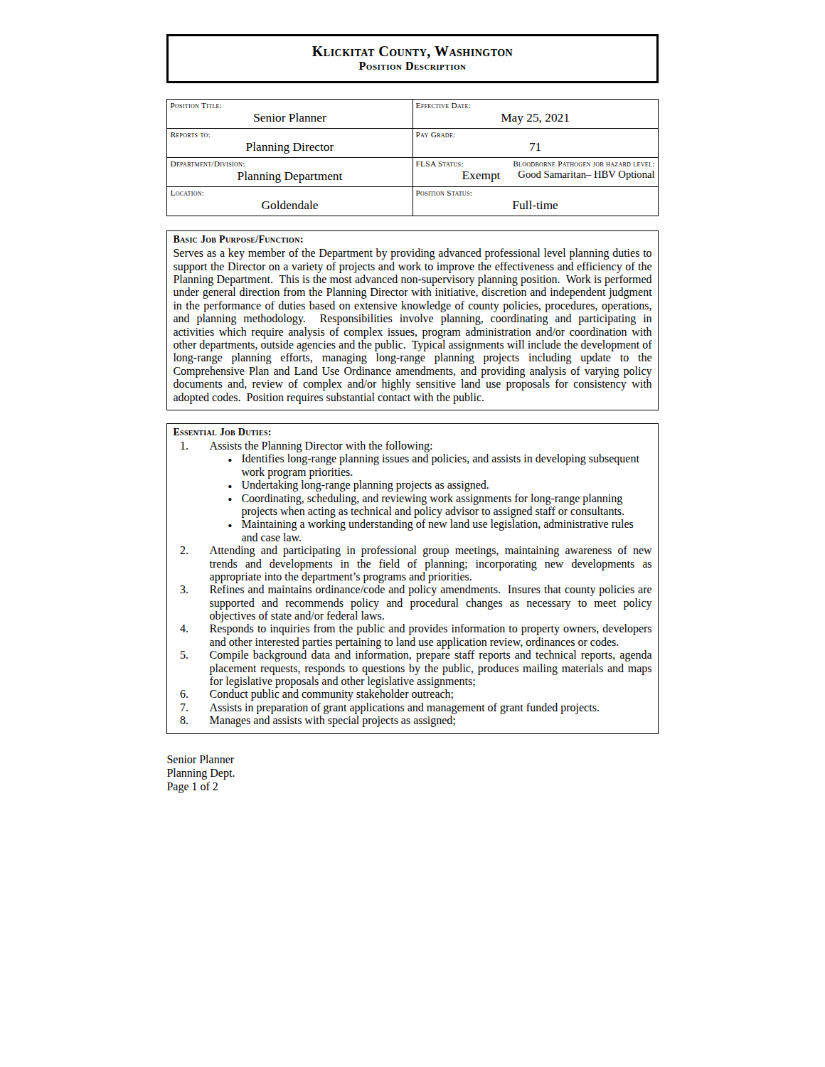Klickitat County, Washington
Position Description
| Position Title: Senior Planner | Effective Date: May 25, 2021 |
| Reports to: Planning Director | Pay Grade: 71 |
| Department/Division: Planning Department | FLSA Status: Bloodborne Pathogen job hazard level: Exempt Good Samaritan– HBV Optional |
| Location: Goldendale | Position Status: Full-time |
Basic Job Purpose/Function:
Serves as a key member of the Department by providing advanced professional level planning duties to support the Director on a variety of projects and work to improve the effectiveness and efficiency of the Planning Department. This is the most advanced non-supervisory planning position. Work is performed under general direction from the Planning Director with initiative, discretion and independent judgment in the performance of duties based on extensive knowledge of county policies, procedures, operations, and planning methodology. Responsibilities involve planning, coordinating and participating in activities which require analysis of complex issues, program administration and/or coordination with other departments, outside agencies and the public. Typical assignments will include the development of long-range planning efforts, managing long-range planning projects including update to the Comprehensive Plan and Land Use Ordinance amendments, and providing analysis of varying policy documents and, review of complex and/or highly sensitive land use proposals for consistency with adopted codes. Position requires substantial contact with the public.
Essential Job Duties:
Assists the Planning Director with the following:
Identifies long-range planning issues and policies, and assists in developing subsequent work program priorities.
Undertaking long-range planning projects as assigned.
Coordinating, scheduling, and reviewing work assignments for long-range planning projects when acting as technical and policy advisor to assigned staff or consultants.
Maintaining a working understanding of new land use legislation, administrative rules and case law.
Attending and participating in professional group meetings, maintaining awareness of new trends and developments in the field of planning; incorporating new developments as appropriate into the department’s programs and priorities.
Refines and maintains ordinance/code and policy amendments. Insures that county policies are supported and recommends policy and procedural changes as necessary to meet policy objectives of state and/or federal laws.
Responds to inquiries from the public and provides information to property owners, developers and other interested parties pertaining to land use application review, ordinances or codes.
Compile background data and information, prepare staff reports and technical reports, agenda placement requests, responds to questions by the public, produces mailing materials and maps for legislative proposals and other legislative assignments;
Conduct public and community stakeholder outreach;
Assists in preparation of grant applications and management of grant funded projects.
Manages and assists with special projects as assigned;
Senior Planner
Planning Dept.
Page 1 of 2